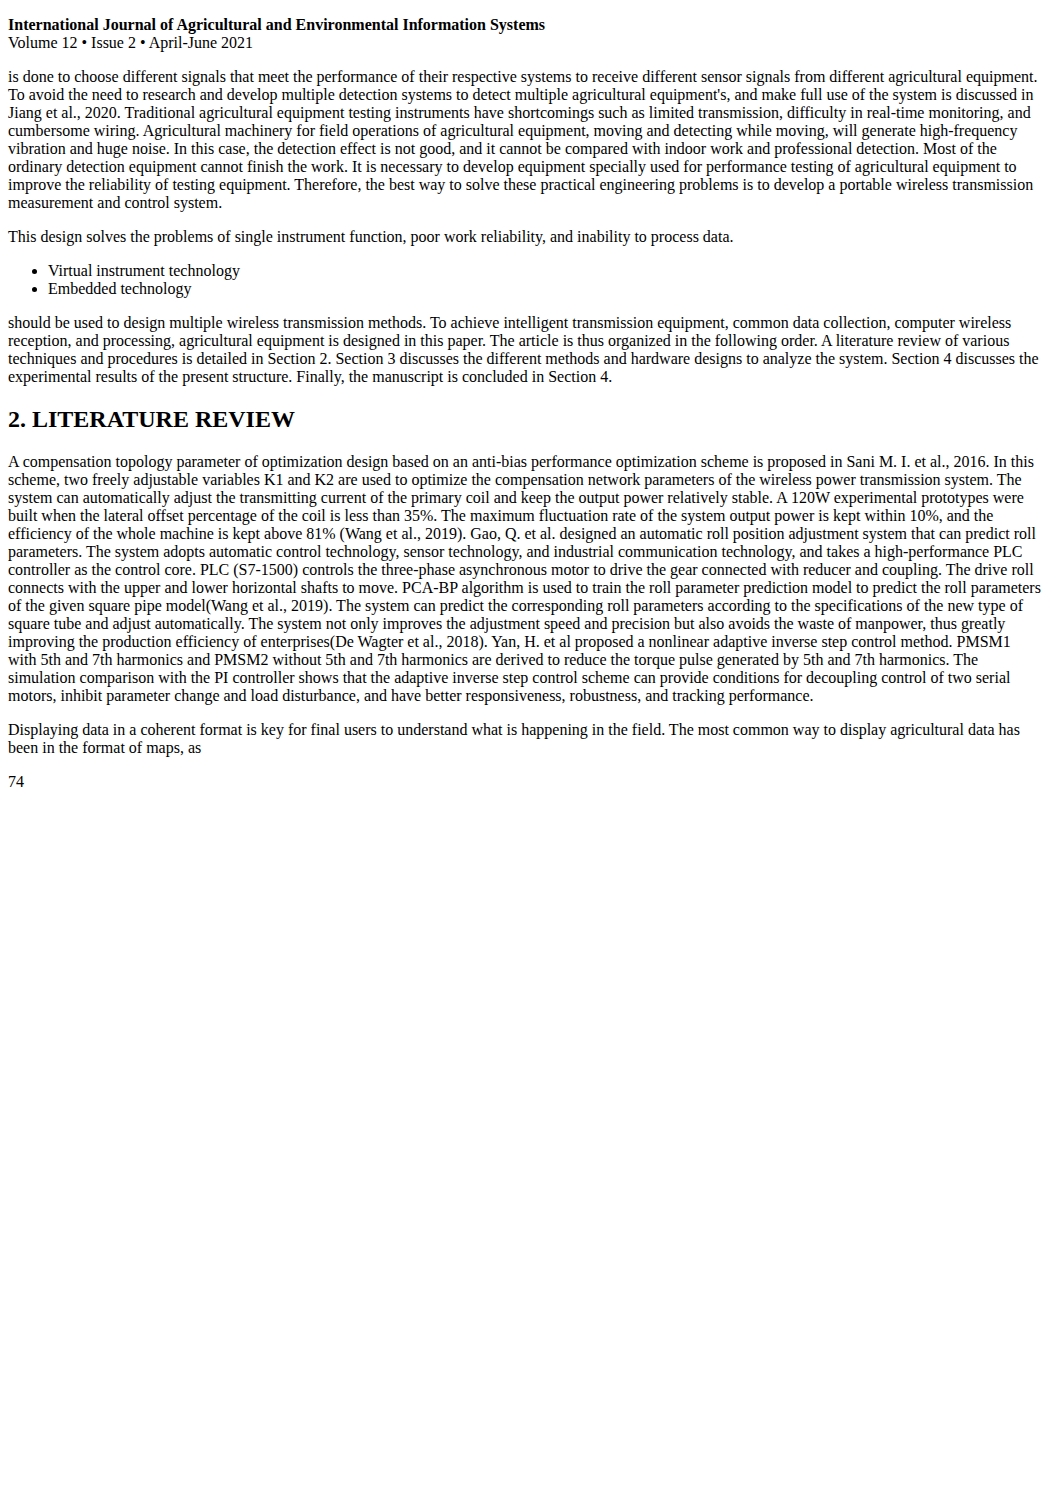International Journal of Agricultural and Environmental Information Systems
Volume 12 • Issue 2 • April-June 2021
is done to choose different signals that meet the performance of their respective systems to receive different sensor signals from different agricultural equipment. To avoid the need to research and develop multiple detection systems to detect multiple agricultural equipment's, and make full use of the system is discussed in Jiang et al., 2020. Traditional agricultural equipment testing instruments have shortcomings such as limited transmission, difficulty in real-time monitoring, and cumbersome wiring. Agricultural machinery for field operations of agricultural equipment, moving and detecting while moving, will generate high-frequency vibration and huge noise. In this case, the detection effect is not good, and it cannot be compared with indoor work and professional detection. Most of the ordinary detection equipment cannot finish the work. It is necessary to develop equipment specially used for performance testing of agricultural equipment to improve the reliability of testing equipment. Therefore, the best way to solve these practical engineering problems is to develop a portable wireless transmission measurement and control system.
This design solves the problems of single instrument function, poor work reliability, and inability to process data.
Virtual instrument technology
Embedded technology
should be used to design multiple wireless transmission methods. To achieve intelligent transmission equipment, common data collection, computer wireless reception, and processing, agricultural equipment is designed in this paper. The article is thus organized in the following order. A literature review of various techniques and procedures is detailed in Section 2. Section 3 discusses the different methods and hardware designs to analyze the system. Section 4 discusses the experimental results of the present structure. Finally, the manuscript is concluded in Section 4.
2. LITERATURE REVIEW
A compensation topology parameter of optimization design based on an anti-bias performance optimization scheme is proposed in Sani M. I. et al., 2016. In this scheme, two freely adjustable variables K1 and K2 are used to optimize the compensation network parameters of the wireless power transmission system. The system can automatically adjust the transmitting current of the primary coil and keep the output power relatively stable. A 120W experimental prototypes were built when the lateral offset percentage of the coil is less than 35%. The maximum fluctuation rate of the system output power is kept within 10%, and the efficiency of the whole machine is kept above 81% (Wang et al., 2019). Gao, Q. et al. designed an automatic roll position adjustment system that can predict roll parameters. The system adopts automatic control technology, sensor technology, and industrial communication technology, and takes a high-performance PLC controller as the control core. PLC (S7-1500) controls the three-phase asynchronous motor to drive the gear connected with reducer and coupling. The drive roll connects with the upper and lower horizontal shafts to move. PCA-BP algorithm is used to train the roll parameter prediction model to predict the roll parameters of the given square pipe model(Wang et al., 2019). The system can predict the corresponding roll parameters according to the specifications of the new type of square tube and adjust automatically. The system not only improves the adjustment speed and precision but also avoids the waste of manpower, thus greatly improving the production efficiency of enterprises(De Wagter et al., 2018). Yan, H. et al proposed a nonlinear adaptive inverse step control method. PMSM1 with 5th and 7th harmonics and PMSM2 without 5th and 7th harmonics are derived to reduce the torque pulse generated by 5th and 7th harmonics. The simulation comparison with the PI controller shows that the adaptive inverse step control scheme can provide conditions for decoupling control of two serial motors, inhibit parameter change and load disturbance, and have better responsiveness, robustness, and tracking performance.
Displaying data in a coherent format is key for final users to understand what is happening in the field. The most common way to display agricultural data has been in the format of maps, as
74